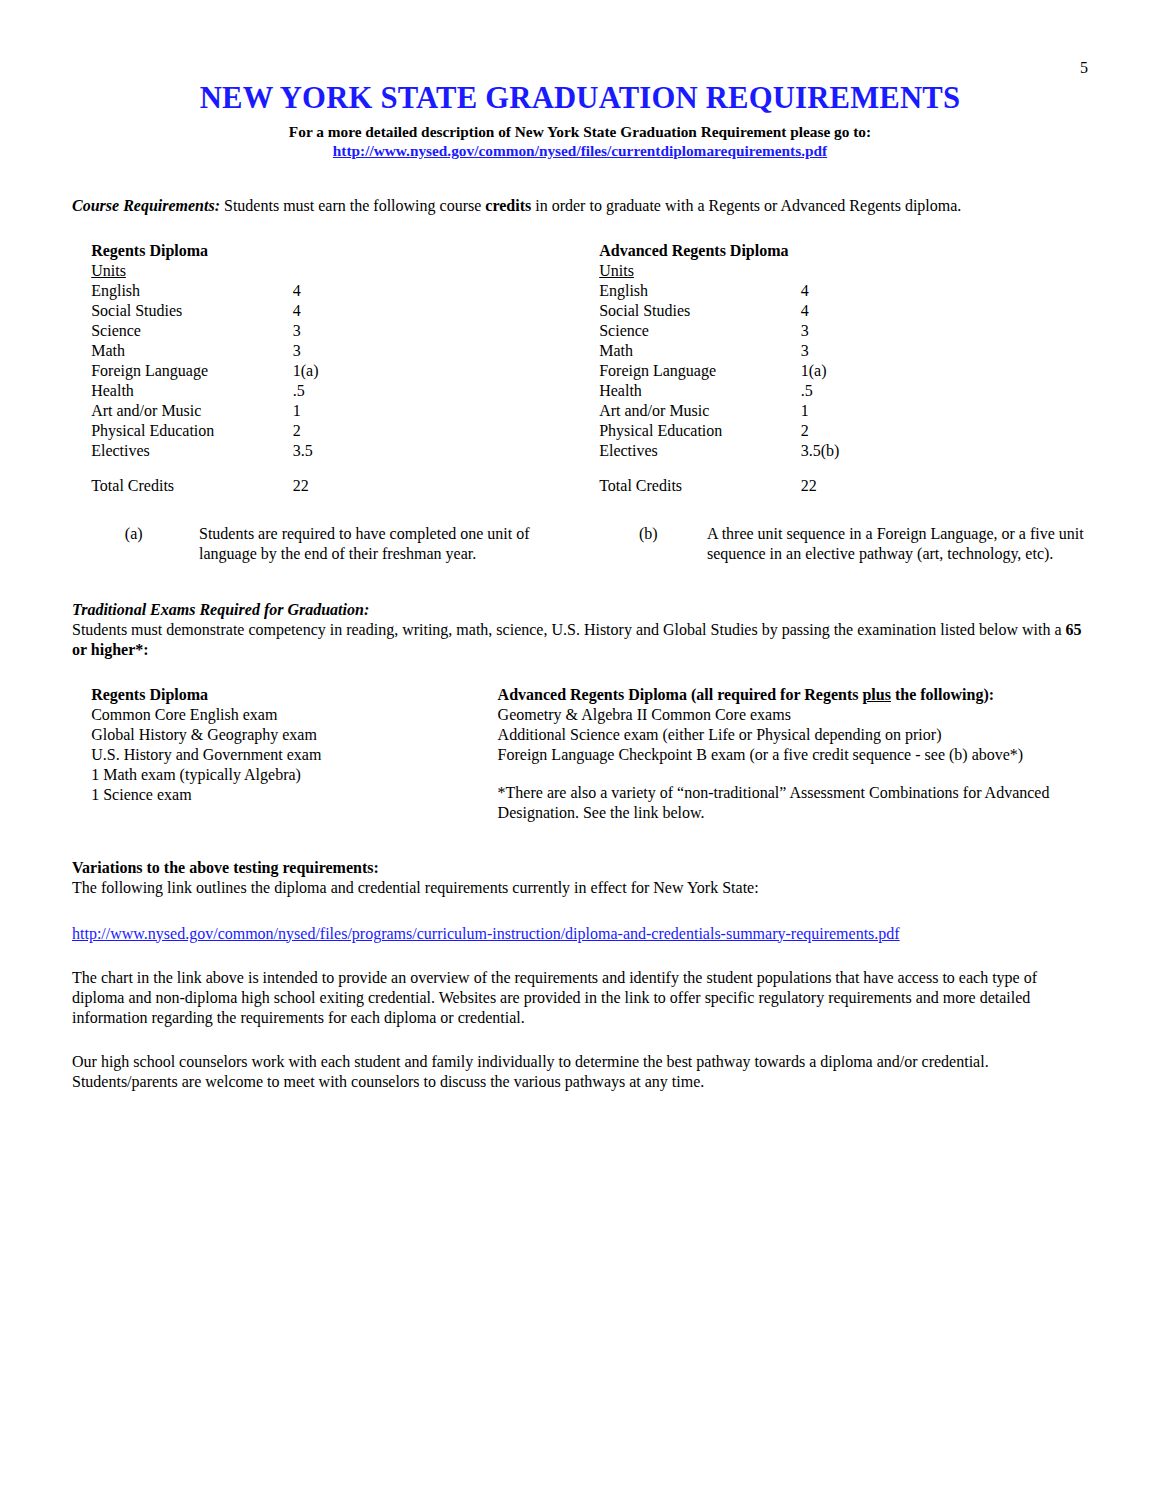5
NEW YORK STATE GRADUATION REQUIREMENTS
For a more detailed description of New York State Graduation Requirement please go to:
http://www.nysed.gov/common/nysed/files/currentdiplomarequirements.pdf
Course Requirements: Students must earn the following course credits in order to graduate with a Regents or Advanced Regents diploma.
| / Regents Diploma / / / Units / / / English / 4 / / Social Studies / 4 / / Science / 3 / / Math / 3 / / Foreign Language / 1(a) / / Health / .5 / / Art and/or Music / 1 / / Physical Education / 2 / / Electives / 3.5 / / Total Credits / 22 / | / Advanced Regents Diploma / / / Units / / / English / 4 / / Social Studies / 4 / / Science / 3 / / Math / 3 / / Foreign Language / 1(a) / / Health / .5 / / Art and/or Music / 1 / / Physical Education / 2 / / Electives / 3.5(b) / / Total Credits / 22 / |
| (a) | Students are required to have completed one unit of language by the end of their freshman year. | (b) | A three unit sequence in a Foreign Language, or a five unit sequence in an elective pathway (art, technology, etc). |
Traditional Exams Required for Graduation:
Students must demonstrate competency in reading, writing, math, science, U.S. History and Global Studies by passing the examination listed below with a 65 or higher*:
| Regents Diploma Common Core English exam Global History & Geography exam U.S. History and Government exam 1 Math exam (typically Algebra) 1 Science exam | Advanced Regents Diploma (all required for Regents plus the following): Geometry & Algebra II Common Core exams Additional Science exam (either Life or Physical depending on prior) Foreign Language Checkpoint B exam (or a five credit sequence - see (b) above*) *There are also a variety of “non-traditional” Assessment Combinations for Advanced Designation. See the link below. |
Variations to the above testing requirements:
The following link outlines the diploma and credential requirements currently in effect for New York State:
http://www.nysed.gov/common/nysed/files/programs/curriculum-instruction/diploma-and-credentials-summary-requirements.pdf
The chart in the link above is intended to provide an overview of the requirements and identify the student populations that have access to each type of diploma and non-diploma high school exiting credential. Websites are provided in the link to offer specific regulatory requirements and more detailed information regarding the requirements for each diploma or credential.
Our high school counselors work with each student and family individually to determine the best pathway towards a diploma and/or credential. Students/parents are welcome to meet with counselors to discuss the various pathways at any time.